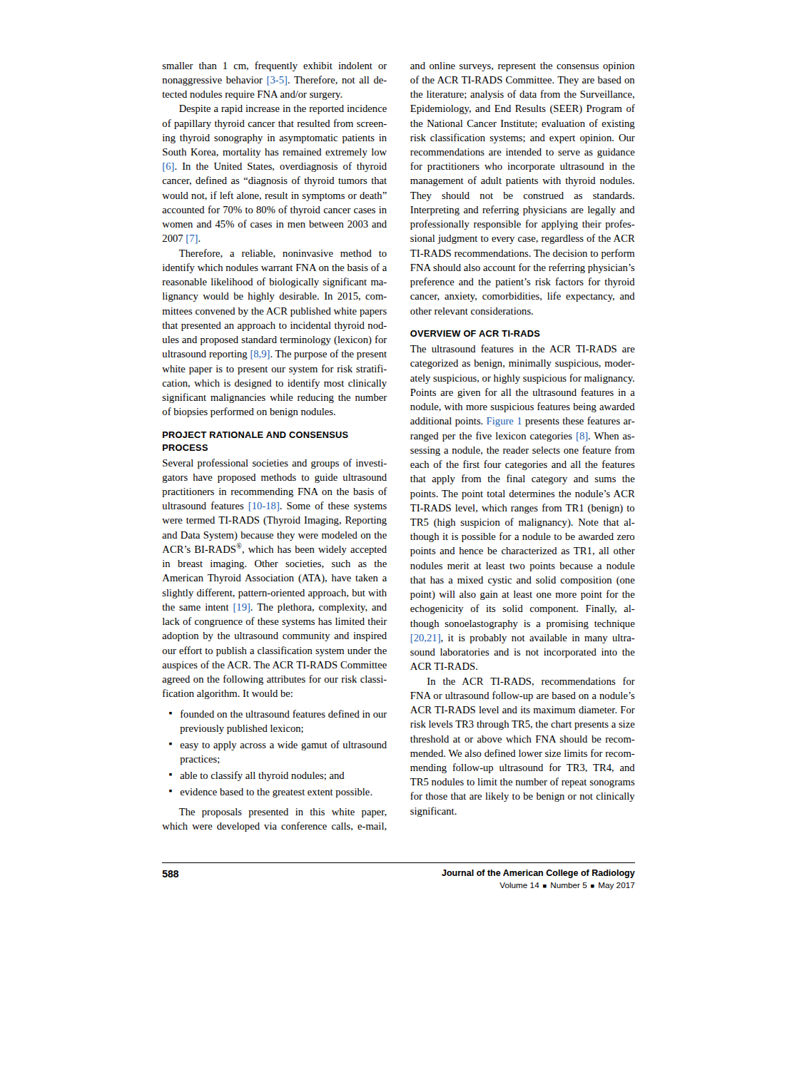smaller than 1 cm, frequently exhibit indolent or nonaggressive behavior [3-5]. Therefore, not all detected nodules require FNA and/or surgery.
Despite a rapid increase in the reported incidence of papillary thyroid cancer that resulted from screening thyroid sonography in asymptomatic patients in South Korea, mortality has remained extremely low [6]. In the United States, overdiagnosis of thyroid cancer, defined as “diagnosis of thyroid tumors that would not, if left alone, result in symptoms or death” accounted for 70% to 80% of thyroid cancer cases in women and 45% of cases in men between 2003 and 2007 [7].
Therefore, a reliable, noninvasive method to identify which nodules warrant FNA on the basis of a reasonable likelihood of biologically significant malignancy would be highly desirable. In 2015, committees convened by the ACR published white papers that presented an approach to incidental thyroid nodules and proposed standard terminology (lexicon) for ultrasound reporting [8,9]. The purpose of the present white paper is to present our system for risk stratification, which is designed to identify most clinically significant malignancies while reducing the number of biopsies performed on benign nodules.
Project Rationale and Consensus Process
Several professional societies and groups of investigators have proposed methods to guide ultrasound practitioners in recommending FNA on the basis of ultrasound features [10-18]. Some of these systems were termed TI-RADS (Thyroid Imaging, Reporting and Data System) because they were modeled on the ACR’s BI-RADS®, which has been widely accepted in breast imaging. Other societies, such as the American Thyroid Association (ATA), have taken a slightly different, pattern-oriented approach, but with the same intent [19]. The plethora, complexity, and lack of congruence of these systems has limited their adoption by the ultrasound community and inspired our effort to publish a classification system under the auspices of the ACR. The ACR TI-RADS Committee agreed on the following attributes for our risk classification algorithm. It would be:
founded on the ultrasound features defined in our previously published lexicon;
easy to apply across a wide gamut of ultrasound practices;
able to classify all thyroid nodules; and
evidence based to the greatest extent possible.
The proposals presented in this white paper, which were developed via conference calls, e-mail, and online surveys, represent the consensus opinion of the ACR TI-RADS Committee. They are based on the literature; analysis of data from the Surveillance, Epidemiology, and End Results (SEER) Program of the National Cancer Institute; evaluation of existing risk classification systems; and expert opinion. Our recommendations are intended to serve as guidance for practitioners who incorporate ultrasound in the management of adult patients with thyroid nodules. They should not be construed as standards. Interpreting and referring physicians are legally and professionally responsible for applying their professional judgment to every case, regardless of the ACR TI-RADS recommendations. The decision to perform FNA should also account for the referring physician’s preference and the patient’s risk factors for thyroid cancer, anxiety, comorbidities, life expectancy, and other relevant considerations.
Overview of ACR TI-RADS
The ultrasound features in the ACR TI-RADS are categorized as benign, minimally suspicious, moderately suspicious, or highly suspicious for malignancy. Points are given for all the ultrasound features in a nodule, with more suspicious features being awarded additional points. Figure 1 presents these features arranged per the five lexicon categories [8]. When assessing a nodule, the reader selects one feature from each of the first four categories and all the features that apply from the final category and sums the points. The point total determines the nodule’s ACR TI-RADS level, which ranges from TR1 (benign) to TR5 (high suspicion of malignancy). Note that although it is possible for a nodule to be awarded zero points and hence be characterized as TR1, all other nodules merit at least two points because a nodule that has a mixed cystic and solid composition (one point) will also gain at least one more point for the echogenicity of its solid component. Finally, although sonoelastography is a promising technique [20,21], it is probably not available in many ultrasound laboratories and is not incorporated into the ACR TI-RADS.
In the ACR TI-RADS, recommendations for FNA or ultrasound follow-up are based on a nodule’s ACR TI-RADS level and its maximum diameter. For risk levels TR3 through TR5, the chart presents a size threshold at or above which FNA should be recommended. We also defined lower size limits for recommending follow-up ultrasound for TR3, TR4, and TR5 nodules to limit the number of repeat sonograms for those that are likely to be benign or not clinically significant.
588
Journal of the American College of Radiology
Volume 14 ■ Number 5 ■ May 2017